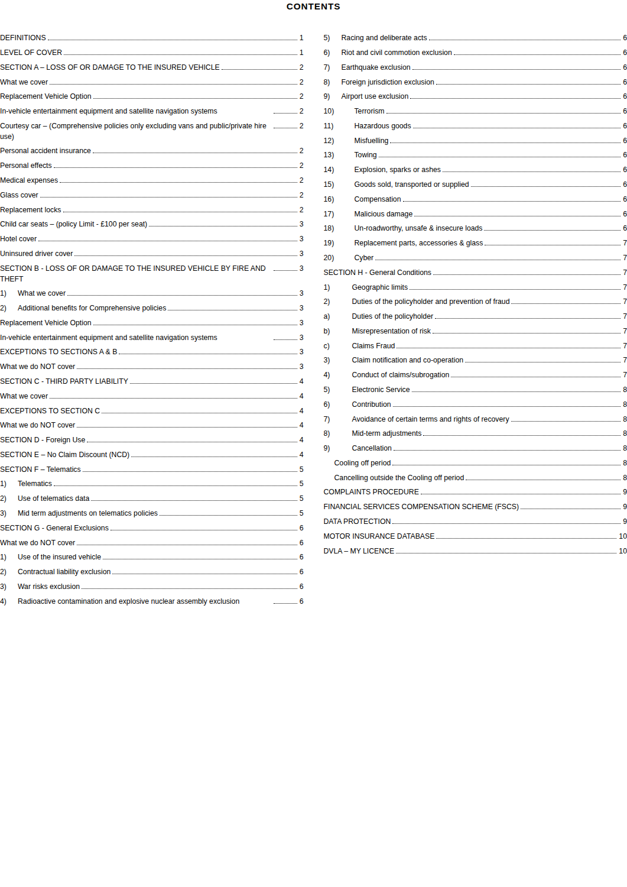CONTENTS
DEFINITIONS 1
LEVEL OF COVER 1
SECTION A – LOSS OF OR DAMAGE TO THE INSURED VEHICLE 2
What we cover 2
Replacement Vehicle Option 2
In-vehicle entertainment equipment and satellite navigation systems 2
Courtesy car – (Comprehensive policies only excluding vans and public/private hire use) 2
Personal accident insurance 2
Personal effects 2
Medical expenses 2
Glass cover 2
Replacement locks 2
Child car seats – (policy Limit - £100 per seat) 3
Hotel cover 3
Uninsured driver cover 3
SECTION B - LOSS OF OR DAMAGE TO THE INSURED VEHICLE BY FIRE AND THEFT 3
1) What we cover 3
2) Additional benefits for Comprehensive policies 3
Replacement Vehicle Option 3
In-vehicle entertainment equipment and satellite navigation systems 3
EXCEPTIONS TO SECTIONS A & B 3
What we do NOT cover 3
SECTION C - THIRD PARTY LIABILITY 4
What we cover 4
EXCEPTIONS TO SECTION C 4
What we do NOT cover 4
SECTION D - Foreign Use 4
SECTION E – No Claim Discount (NCD) 4
SECTION F – Telematics 5
1) Telematics 5
2) Use of telematics data 5
3) Mid term adjustments on telematics policies 5
SECTION G - General Exclusions 6
What we do NOT cover 6
1) Use of the insured vehicle 6
2) Contractual liability exclusion 6
3) War risks exclusion 6
4) Radioactive contamination and explosive nuclear assembly exclusion 6
5) Racing and deliberate acts 6
6) Riot and civil commotion exclusion 6
7) Earthquake exclusion 6
8) Foreign jurisdiction exclusion 6
9) Airport use exclusion 6
10) Terrorism 6
11) Hazardous goods 6
12) Misfuelling 6
13) Towing 6
14) Explosion, sparks or ashes 6
15) Goods sold, transported or supplied 6
16) Compensation 6
17) Malicious damage 6
18) Un-roadworthy, unsafe & insecure loads 6
19) Replacement parts, accessories & glass 7
20) Cyber 7
SECTION H - General Conditions 7
1) Geographic limits 7
2) Duties of the policyholder and prevention of fraud 7
a) Duties of the policyholder 7
b) Misrepresentation of risk 7
c) Claims Fraud 7
3) Claim notification and co-operation 7
4) Conduct of claims/subrogation 7
5) Electronic Service 8
6) Contribution 8
7) Avoidance of certain terms and rights of recovery 8
8) Mid-term adjustments 8
9) Cancellation 8
Cooling off period 8
Cancelling outside the Cooling off period 8
COMPLAINTS PROCEDURE 9
FINANCIAL SERVICES COMPENSATION SCHEME (FSCS) 9
DATA PROTECTION 9
MOTOR INSURANCE DATABASE 10
DVLA – MY LICENCE 10